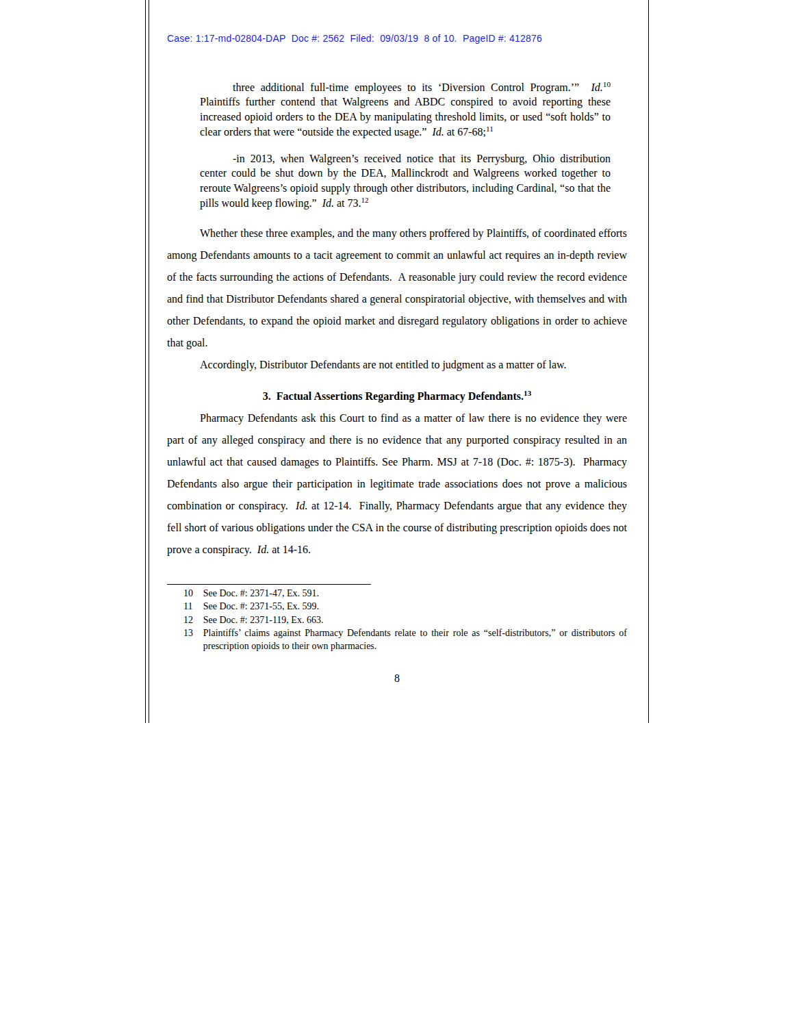Case: 1:17-md-02804-DAP Doc #: 2562 Filed: 09/03/19 8 of 10. PageID #: 412876
three additional full-time employees to its ‘Diversion Control Program.’” Id.10 Plaintiffs further contend that Walgreens and ABDC conspired to avoid reporting these increased opioid orders to the DEA by manipulating threshold limits, or used “soft holds” to clear orders that were “outside the expected usage.” Id. at 67-68;11
-in 2013, when Walgreen’s received notice that its Perrysburg, Ohio distribution center could be shut down by the DEA, Mallinckrodt and Walgreens worked together to reroute Walgreens’s opioid supply through other distributors, including Cardinal, “so that the pills would keep flowing.” Id. at 73.12
Whether these three examples, and the many others proffered by Plaintiffs, of coordinated efforts among Defendants amounts to a tacit agreement to commit an unlawful act requires an in-depth review of the facts surrounding the actions of Defendants. A reasonable jury could review the record evidence and find that Distributor Defendants shared a general conspiratorial objective, with themselves and with other Defendants, to expand the opioid market and disregard regulatory obligations in order to achieve that goal.
Accordingly, Distributor Defendants are not entitled to judgment as a matter of law.
3. Factual Assertions Regarding Pharmacy Defendants.13
Pharmacy Defendants ask this Court to find as a matter of law there is no evidence they were part of any alleged conspiracy and there is no evidence that any purported conspiracy resulted in an unlawful act that caused damages to Plaintiffs. See Pharm. MSJ at 7-18 (Doc. #: 1875-3). Pharmacy Defendants also argue their participation in legitimate trade associations does not prove a malicious combination or conspiracy. Id. at 12-14. Finally, Pharmacy Defendants argue that any evidence they fell short of various obligations under the CSA in the course of distributing prescription opioids does not prove a conspiracy. Id. at 14-16.
10
See Doc. #: 2371-47, Ex. 591.
11
See Doc. #: 2371-55, Ex. 599.
12
See Doc. #: 2371-119, Ex. 663.
13
Plaintiffs’ claims against Pharmacy Defendants relate to their role as “self-distributors,” or distributors of prescription opioids to their own pharmacies.
8